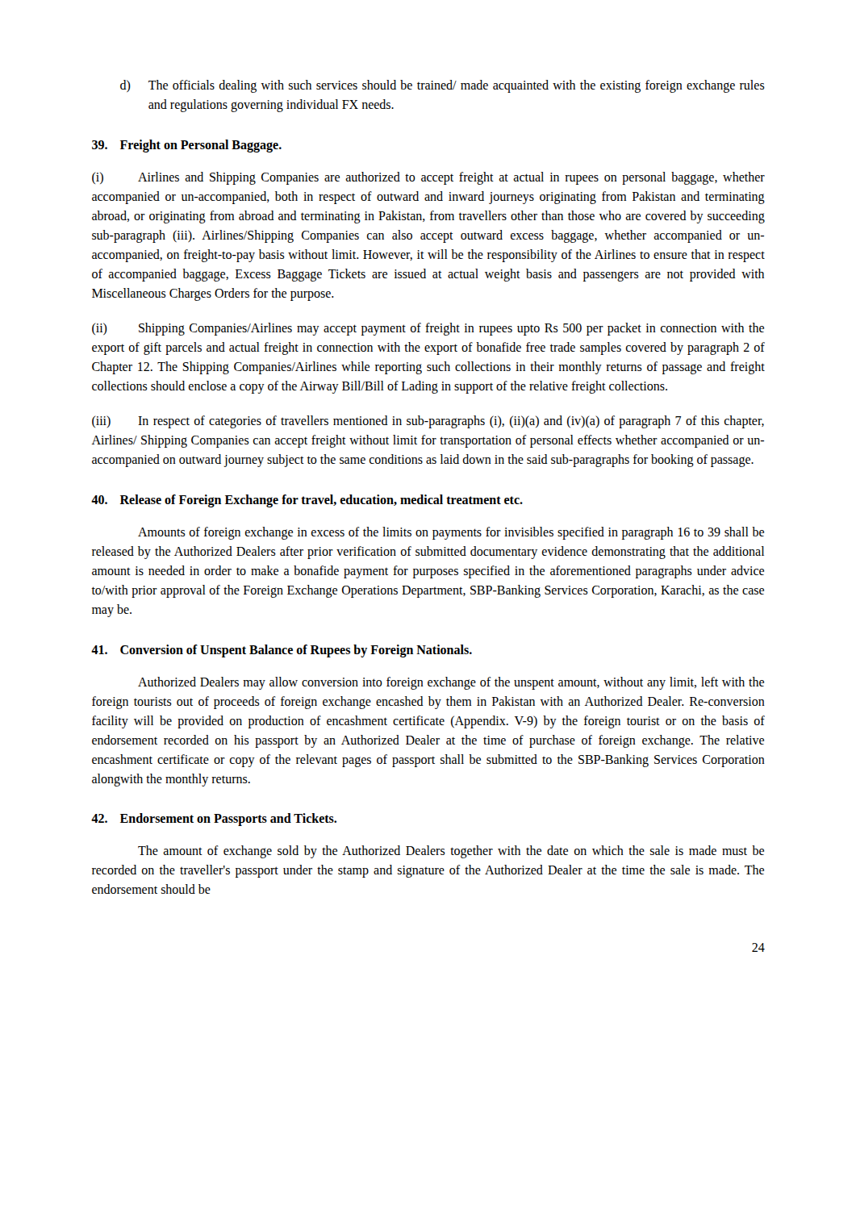d) The officials dealing with such services should be trained/ made acquainted with the existing foreign exchange rules and regulations governing individual FX needs.
39. Freight on Personal Baggage.
(i) Airlines and Shipping Companies are authorized to accept freight at actual in rupees on personal baggage, whether accompanied or un-accompanied, both in respect of outward and inward journeys originating from Pakistan and terminating abroad, or originating from abroad and terminating in Pakistan, from travellers other than those who are covered by succeeding sub-paragraph (iii). Airlines/Shipping Companies can also accept outward excess baggage, whether accompanied or un-accompanied, on freight-to-pay basis without limit. However, it will be the responsibility of the Airlines to ensure that in respect of accompanied baggage, Excess Baggage Tickets are issued at actual weight basis and passengers are not provided with Miscellaneous Charges Orders for the purpose.
(ii) Shipping Companies/Airlines may accept payment of freight in rupees upto Rs 500 per packet in connection with the export of gift parcels and actual freight in connection with the export of bonafide free trade samples covered by paragraph 2 of Chapter 12. The Shipping Companies/Airlines while reporting such collections in their monthly returns of passage and freight collections should enclose a copy of the Airway Bill/Bill of Lading in support of the relative freight collections.
(iii) In respect of categories of travellers mentioned in sub-paragraphs (i), (ii)(a) and (iv)(a) of paragraph 7 of this chapter, Airlines/ Shipping Companies can accept freight without limit for transportation of personal effects whether accompanied or un-accompanied on outward journey subject to the same conditions as laid down in the said sub-paragraphs for booking of passage.
40. Release of Foreign Exchange for travel, education, medical treatment etc.
Amounts of foreign exchange in excess of the limits on payments for invisibles specified in paragraph 16 to 39 shall be released by the Authorized Dealers after prior verification of submitted documentary evidence demonstrating that the additional amount is needed in order to make a bonafide payment for purposes specified in the aforementioned paragraphs under advice to/with prior approval of the Foreign Exchange Operations Department, SBP-Banking Services Corporation, Karachi, as the case may be.
41. Conversion of Unspent Balance of Rupees by Foreign Nationals.
Authorized Dealers may allow conversion into foreign exchange of the unspent amount, without any limit, left with the foreign tourists out of proceeds of foreign exchange encashed by them in Pakistan with an Authorized Dealer. Re-conversion facility will be provided on production of encashment certificate (Appendix. V-9) by the foreign tourist or on the basis of endorsement recorded on his passport by an Authorized Dealer at the time of purchase of foreign exchange. The relative encashment certificate or copy of the relevant pages of passport shall be submitted to the SBP-Banking Services Corporation alongwith the monthly returns.
42. Endorsement on Passports and Tickets.
The amount of exchange sold by the Authorized Dealers together with the date on which the sale is made must be recorded on the traveller's passport under the stamp and signature of the Authorized Dealer at the time the sale is made. The endorsement should be
24